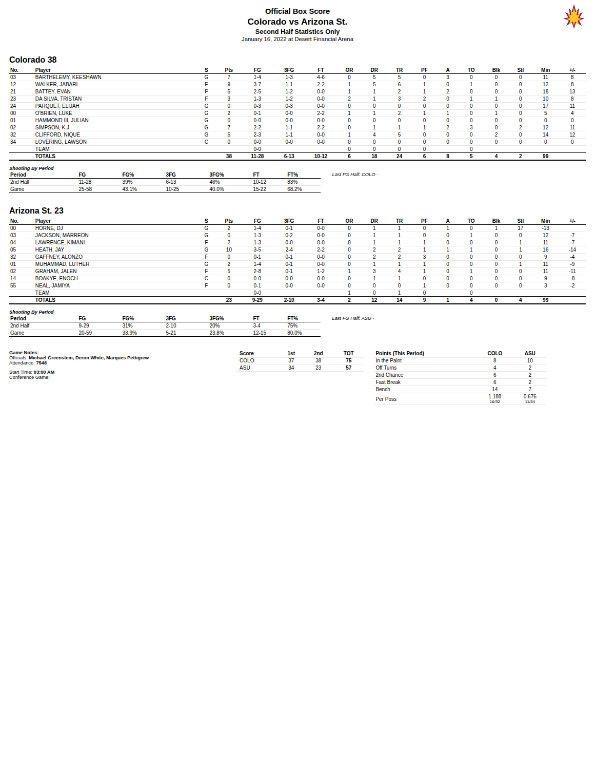Official Box Score
Colorado vs Arizona St.
Second Half Statistics Only
January 16, 2022 at Desert Financial Arena
Colorado 38
| No. | Player | S | Pts | FG | 3FG | FT | OR | DR | TR | PF | A | TO | Blk | Stl | Min | +/- |
| --- | --- | --- | --- | --- | --- | --- | --- | --- | --- | --- | --- | --- | --- | --- | --- | --- |
| 03 | BARTHELEMY, KEESHAWN | G | 7 | 1-4 | 1-3 | 4-6 | 0 | 5 | 5 | 0 | 3 | 0 | 0 | 0 | 11 | 8 |
| 12 | WALKER, JABARI | F | 9 | 3-7 | 1-1 | 2-2 | 1 | 5 | 6 | 1 | 0 | 1 | 0 | 0 | 12 | 8 |
| 21 | BATTEY, EVAN | F | 5 | 2-5 | 1-2 | 0-0 | 1 | 1 | 2 | 1 | 2 | 0 | 0 | 0 | 18 | 13 |
| 23 | DA SILVA, TRISTAN | F | 3 | 1-3 | 1-2 | 0-0 | 2 | 1 | 3 | 2 | 0 | 1 | 1 | 0 | 10 | 8 |
| 24 | PARQUET, ELIJAH | G | 0 | 0-3 | 0-3 | 0-0 | 0 | 0 | 0 | 0 | 0 | 0 | 0 | 0 | 17 | 11 |
| 00 | O'BRIEN, LUKE | G | 2 | 0-1 | 0-0 | 2-2 | 1 | 1 | 2 | 1 | 1 | 0 | 1 | 0 | 5 | 4 |
| 01 | HAMMOND III, JULIAN | G | 0 | 0-0 | 0-0 | 0-0 | 0 | 0 | 0 | 0 | 0 | 0 | 0 | 0 | 0 | 0 |
| 02 | SIMPSON, K.J. | G | 7 | 2-2 | 1-1 | 2-2 | 0 | 1 | 1 | 1 | 2 | 3 | 0 | 2 | 12 | 11 |
| 32 | CLIFFORD, NIQUE | G | 5 | 2-3 | 1-1 | 0-0 | 1 | 4 | 5 | 0 | 0 | 0 | 2 | 0 | 14 | 12 |
| 34 | LOVERING, LAWSON | C | 0 | 0-0 | 0-0 | 0-0 | 0 | 0 | 0 | 0 | 0 | 0 | 0 | 0 | 0 | 0 |
| | TEAM | | | 0-0 | | | 0 | 0 | 0 | 0 | | 0 | | | | |
| | TOTALS | | 38 | 11-28 | 6-13 | 10-12 | 6 | 18 | 24 | 6 | 8 | 5 | 4 | 2 | 99 | |
Shooting By Period
Last FG Half: COLO -
| Period | FG | FG% | 3FG | 3FG% | FT | FT% |
| --- | --- | --- | --- | --- | --- | --- |
| 2nd Half | 11-28 | 39% | 6-13 | 46% | 10-12 | 83% |
| Game | 25-58 | 43.1% | 10-25 | 40.0% | 15-22 | 68.2% |
Arizona St. 23
| No. | Player | S | Pts | FG | 3FG | FT | OR | DR | TR | PF | A | TO | Blk | Stl | Min | +/- |
| --- | --- | --- | --- | --- | --- | --- | --- | --- | --- | --- | --- | --- | --- | --- | --- | --- |
| 00 | HORNE, DJ | G | 2 | 1-4 | 0-1 | 0-0 | 0 | 1 | 1 | 0 | 1 | 0 | 1 | 17 | -13 | |
| 03 | JACKSON, MARREON | G | 0 | 1-3 | 0-2 | 0-0 | 0 | 1 | 1 | 0 | 0 | 1 | 0 | 0 | 12 | -7 |
| 04 | LAWRENCE, KIMANI | F | 2 | 1-3 | 0-0 | 0-0 | 0 | 1 | 1 | 1 | 0 | 0 | 0 | 1 | 11 | -7 |
| 05 | HEATH, JAY | G | 10 | 3-5 | 2-4 | 2-2 | 0 | 2 | 2 | 1 | 1 | 1 | 0 | 1 | 16 | -14 |
| 32 | GAFFNEY, ALONZO | F | 0 | 0-1 | 0-1 | 0-0 | 0 | 2 | 2 | 3 | 0 | 0 | 0 | 0 | 9 | -4 |
| 01 | MUHAMMAD, LUTHER | G | 2 | 1-4 | 0-1 | 0-0 | 0 | 1 | 1 | 1 | 0 | 0 | 0 | 1 | 11 | -9 |
| 02 | GRAHAM, JALEN | F | 5 | 2-8 | 0-1 | 1-2 | 1 | 3 | 4 | 1 | 0 | 1 | 0 | 0 | 11 | -11 |
| 14 | BOAKYE, ENOCH | C | 0 | 0-0 | 0-0 | 0-0 | 0 | 1 | 1 | 0 | 0 | 0 | 0 | 0 | 9 | -8 |
| 55 | NEAL, JAMIYA | F | 0 | 0-1 | 0-0 | 0-0 | 0 | 0 | 0 | 1 | 0 | 0 | 0 | 0 | 3 | -2 |
| | TEAM | | | 0-0 | | | 1 | 0 | 1 | 0 | | 0 | | | | |
| | TOTALS | | 23 | 9-29 | 2-10 | 3-4 | 2 | 12 | 14 | 9 | 1 | 4 | 0 | 4 | 99 | |
Shooting By Period
Last FG Half: ASU -
| Period | FG | FG% | 3FG | 3FG% | FT | FT% |
| --- | --- | --- | --- | --- | --- | --- |
| 2nd Half | 9-29 | 31% | 2-10 | 20% | 3-4 | 75% |
| Game | 20-59 | 33.9% | 5-21 | 23.8% | 12-15 | 80.0% |
Game Notes:
Officials: Michael Greenstein, Deron White, Marques Pettigrew
Attendance: 7548
Start Time: 03:00 AM
Conference Game;
| Score | 1st | 2nd | TOT |
| --- | --- | --- | --- |
| COLO | 37 | 38 | 75 |
| ASU | 34 | 23 | 57 |
| Points (This Period) | COLO | ASU |
| --- | --- | --- |
| In the Paint | 8 | 10 |
| Off Turns | 4 | 2 |
| 2nd Chance | 6 | 2 |
| Fast Break | 6 | 2 |
| Bench | 14 | 7 |
| Per Poss | 1.188 16/32 | 0.676 11/34 |